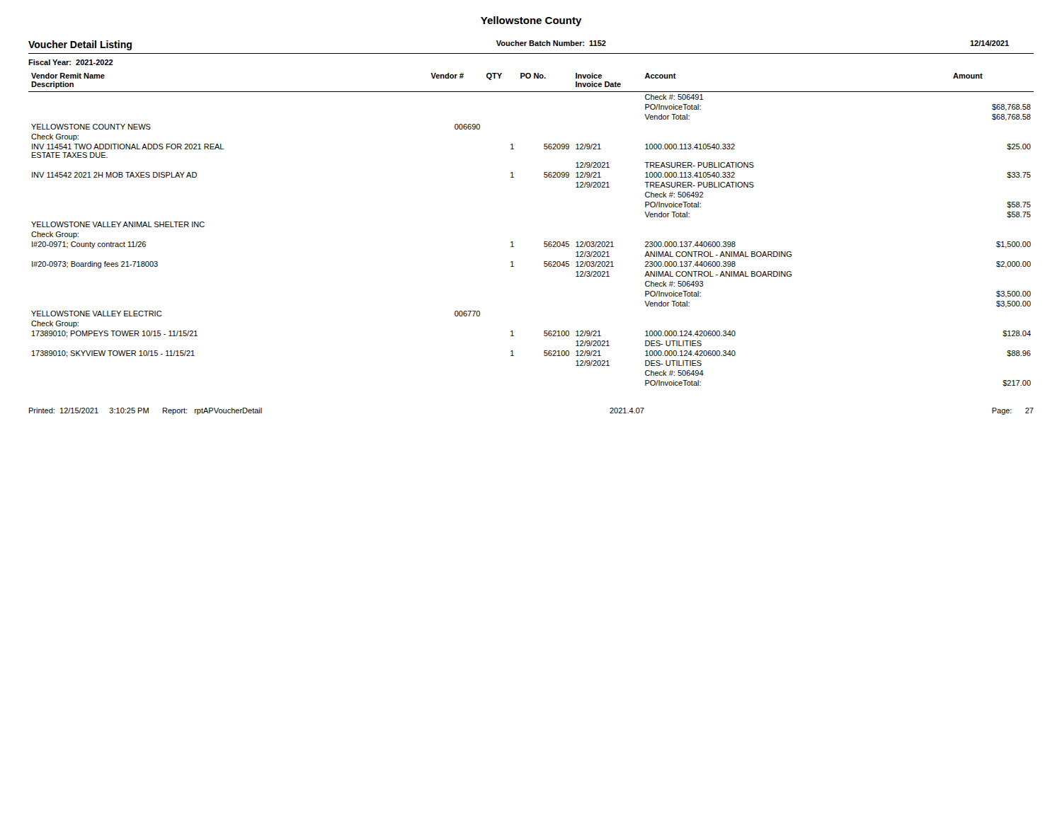Yellowstone County
Voucher Detail Listing
Voucher Batch Number: 1152
12/14/2021
Fiscal Year: 2021-2022
| Vendor Remit Name Description | Vendor # | QTY | PO No. | Invoice Invoice Date | Account | Amount |
| --- | --- | --- | --- | --- | --- | --- |
| | Check #: 506491 | |
| | PO/InvoiceTotal: | $68,768.58 |
| | Vendor Total: | $68,768.58 |
| YELLOWSTONE COUNTY NEWS | 006690 | | | | | |
| Check Group: | |
| INV 114541 TWO ADDITIONAL ADDS FOR 2021 REAL ESTATE TAXES DUE. | | 1 | 562099 | 12/9/21 | 1000.000.113.410540.332 | $25.00 |
| | | | | 12/9/2021 | TREASURER- PUBLICATIONS | |
| INV 114542 2021 2H MOB TAXES DISPLAY AD | | 1 | 562099 | 12/9/21 | 1000.000.113.410540.332 | $33.75 |
| | | | | 12/9/2021 | TREASURER- PUBLICATIONS | |
| | Check #: 506492 | |
| | PO/InvoiceTotal: | $58.75 |
| | Vendor Total: | $58.75 |
| YELLOWSTONE VALLEY ANIMAL SHELTER INC | | | | | | |
| Check Group: | |
| I#20-0971; County contract 11/26 | | 1 | 562045 | 12/03/2021 | 2300.000.137.440600.398 | $1,500.00 |
| | | | | 12/3/2021 | ANIMAL CONTROL - ANIMAL BOARDING | |
| I#20-0973; Boarding fees 21-718003 | | 1 | 562045 | 12/03/2021 | 2300.000.137.440600.398 | $2,000.00 |
| | | | | 12/3/2021 | ANIMAL CONTROL - ANIMAL BOARDING | |
| | Check #: 506493 | |
| | PO/InvoiceTotal: | $3,500.00 |
| | Vendor Total: | $3,500.00 |
| YELLOWSTONE VALLEY ELECTRIC | 006770 | | | | | |
| Check Group: | |
| 17389010; POMPEYS TOWER 10/15 - 11/15/21 | | 1 | 562100 | 12/9/21 | 1000.000.124.420600.340 | $128.04 |
| | | | | 12/9/2021 | DES- UTILITIES | |
| 17389010; SKYVIEW TOWER 10/15 - 11/15/21 | | 1 | 562100 | 12/9/21 | 1000.000.124.420600.340 | $88.96 |
| | | | | 12/9/2021 | DES- UTILITIES | |
| | Check #: 506494 | |
| | PO/InvoiceTotal: | $217.00 |
Printed: 12/15/2021 3:10:25 PM Report: rptAPVoucherDetail
2021.4.07
Page: 27